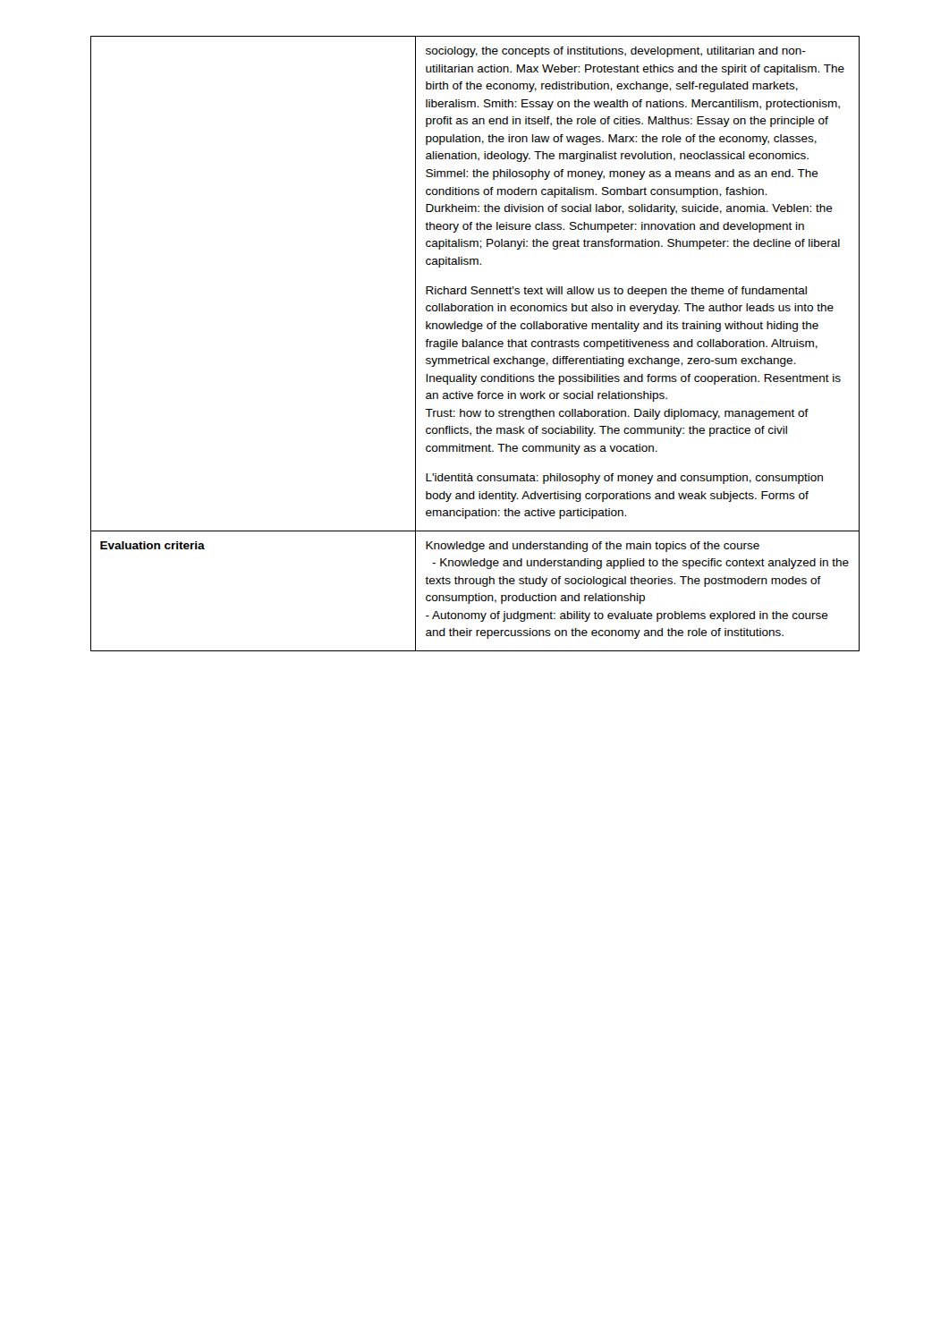| | sociology, the concepts of institutions, development, utilitarian and non-utilitarian action. Max Weber: Protestant ethics and the spirit of capitalism. The birth of the economy, redistribution, exchange, self-regulated markets, liberalism. Smith: Essay on the wealth of nations. Mercantilism, protectionism, profit as an end in itself, the role of cities. Malthus: Essay on the principle of population, the iron law of wages. Marx: the role of the economy, classes, alienation, ideology. The marginalist revolution, neoclassical economics. Simmel: the philosophy of money, money as a means and as an end. The conditions of modern capitalism. Sombart consumption, fashion. Durkheim: the division of social labor, solidarity, suicide, anomia. Veblen: the theory of the leisure class. Schumpeter: innovation and development in capitalism; Polanyi: the great transformation. Shumpeter: the decline of liberal capitalism. Richard Sennett's text will allow us to deepen the theme of fundamental collaboration in economics but also in everyday. The author leads us into the knowledge of the collaborative mentality and its training without hiding the fragile balance that contrasts competitiveness and collaboration. Altruism, symmetrical exchange, differentiating exchange, zero-sum exchange. Inequality conditions the possibilities and forms of cooperation. Resentment is an active force in work or social relationships. Trust: how to strengthen collaboration. Daily diplomacy, management of conflicts, the mask of sociability. The community: the practice of civil commitment. The community as a vocation. L'identità consumata: philosophy of money and consumption, consumption body and identity. Advertising corporations and weak subjects. Forms of emancipation: the active participation. |
| Evaluation criteria | Knowledge and understanding of the main topics of the course - Knowledge and understanding applied to the specific context analyzed in the texts through the study of sociological theories. The postmodern modes of consumption, production and relationship - Autonomy of judgment: ability to evaluate problems explored in the course and their repercussions on the economy and the role of institutions. |